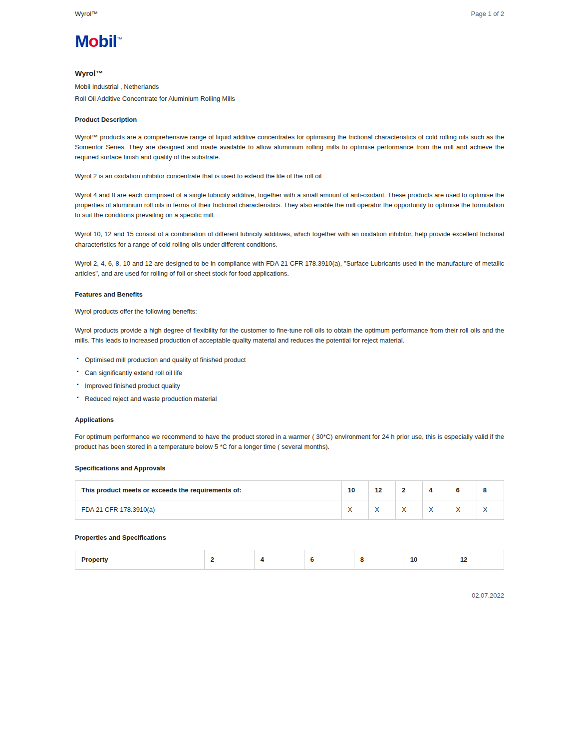Wyrol™
Page 1 of 2
Mobil™
Wyrol™
Mobil Industrial , Netherlands
Roll Oil Additive Concentrate for Aluminium Rolling Mills
Product Description
Wyrol™ products are a comprehensive range of liquid additive concentrates for optimising the frictional characteristics of cold rolling oils such as the Somentor Series. They are designed and made available to allow aluminium rolling mills to optimise performance from the mill and achieve the required surface finish and quality of the substrate.
Wyrol 2 is an oxidation inhibitor concentrate that is used to extend the life of the roll oil
Wyrol 4 and 8 are each comprised of a single lubricity additive, together with a small amount of anti-oxidant. These products are used to optimise the properties of aluminium roll oils in terms of their frictional characteristics. They also enable the mill operator the opportunity to optimise the formulation to suit the conditions prevailing on a specific mill.
Wyrol 10, 12 and 15 consist of a combination of different lubricity additives, which together with an oxidation inhibitor, help provide excellent frictional characteristics for a range of cold rolling oils under different conditions.
Wyrol 2, 4, 6, 8, 10 and 12 are designed to be in compliance with FDA 21 CFR 178.3910(a), "Surface Lubricants used in the manufacture of metallic articles", and are used for rolling of foil or sheet stock for food applications.
Features and Benefits
Wyrol products offer the following benefits:
Wyrol products provide a high degree of flexibility for the customer to fine-tune roll oils to obtain the optimum performance from their roll oils and the mills. This leads to increased production of acceptable quality material and reduces the potential for reject material.
Optimised mill production and quality of finished product
Can significantly extend roll oil life
Improved finished product quality
Reduced reject and waste production material
Applications
For optimum performance we recommend to have the product stored in a warmer ( 30*C) environment for 24 h prior use, this is especially valid if the product has been stored in a temperature below 5 *C for a longer time ( several months).
Specifications and Approvals
| This product meets or exceeds the requirements of: | 10 | 12 | 2 | 4 | 6 | 8 |
| --- | --- | --- | --- | --- | --- | --- |
| FDA 21 CFR 178.3910(a) | X | X | X | X | X | X |
Properties and Specifications
| Property | 2 | 4 | 6 | 8 | 10 | 12 |
| --- | --- | --- | --- | --- | --- | --- |
02.07.2022